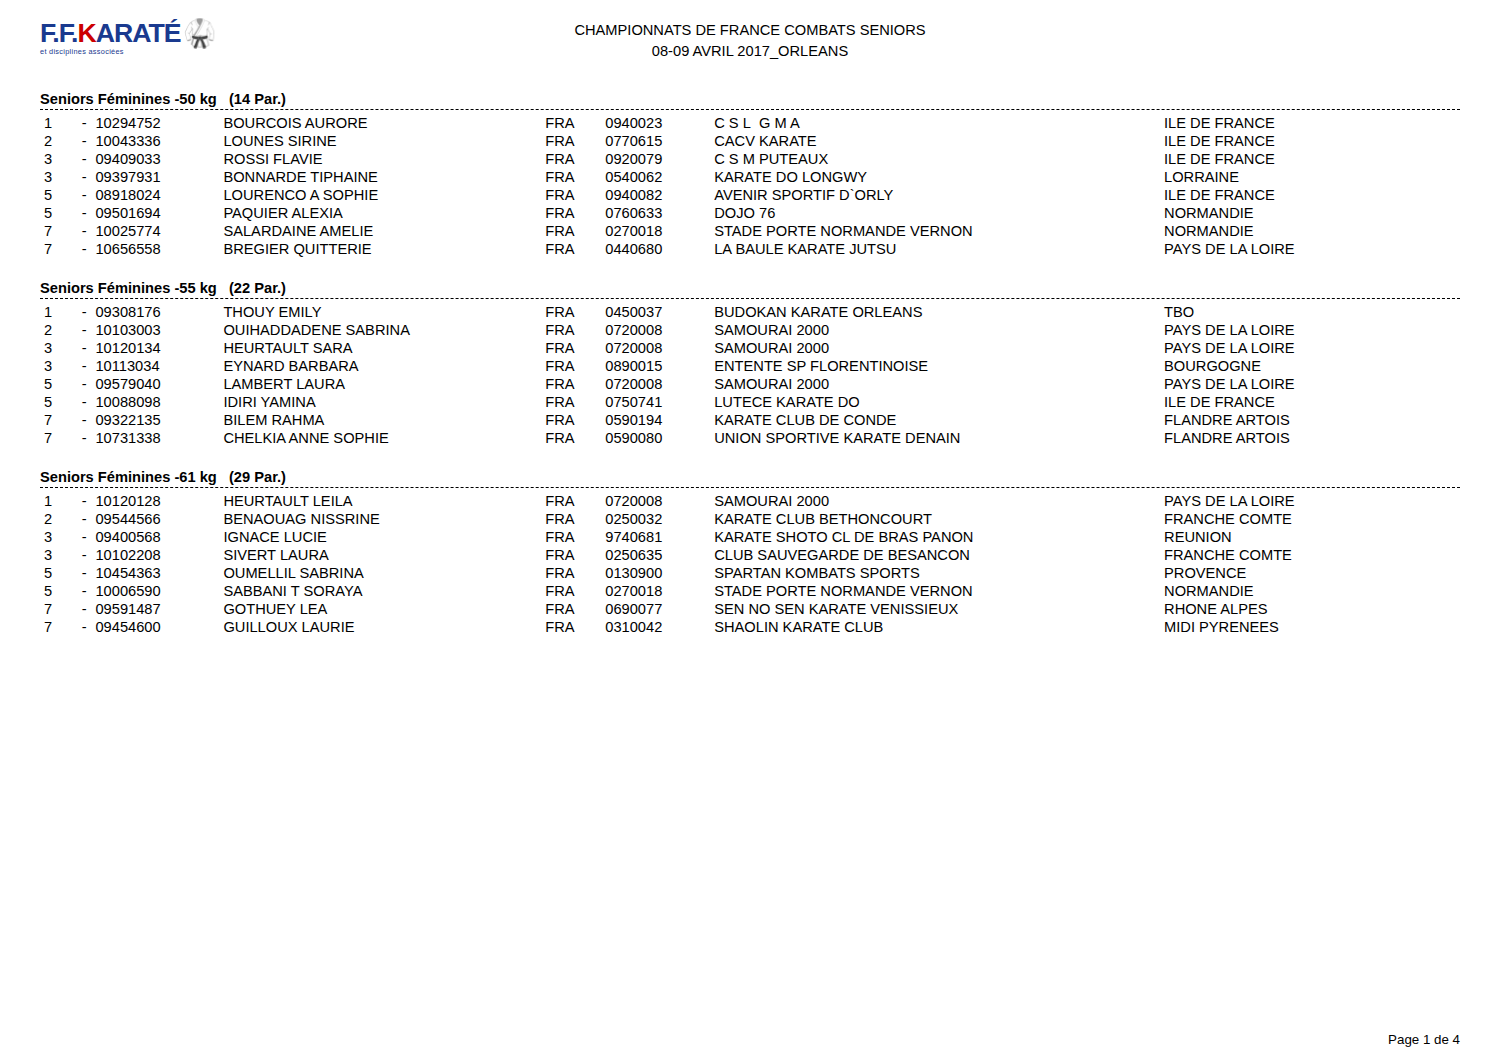F.F. KARATÉ🥋
et disciplines associées
CHAMPIONNATS DE FRANCE COMBATS SENIORS
08-09 AVRIL 2017_ORLEANS
Seniors Féminines -50 kg (14 Par.)
| 1 | - | 10294752 | BOURCOIS AURORE | FRA | 0940023 | C S L G M A | ILE DE FRANCE |
| 2 | - | 10043336 | LOUNES SIRINE | FRA | 0770615 | CACV KARATE | ILE DE FRANCE |
| 3 | - | 09409033 | ROSSI FLAVIE | FRA | 0920079 | C S M PUTEAUX | ILE DE FRANCE |
| 3 | - | 09397931 | BONNARDE TIPHAINE | FRA | 0540062 | KARATE DO LONGWY | LORRAINE |
| 5 | - | 08918024 | LOURENCO A SOPHIE | FRA | 0940082 | AVENIR SPORTIF D`ORLY | ILE DE FRANCE |
| 5 | - | 09501694 | PAQUIER ALEXIA | FRA | 0760633 | DOJO 76 | NORMANDIE |
| 7 | - | 10025774 | SALARDAINE AMELIE | FRA | 0270018 | STADE PORTE NORMANDE VERNON | NORMANDIE |
| 7 | - | 10656558 | BREGIER QUITTERIE | FRA | 0440680 | LA BAULE KARATE JUTSU | PAYS DE LA LOIRE |
Seniors Féminines -55 kg (22 Par.)
| 1 | - | 09308176 | THOUY EMILY | FRA | 0450037 | BUDOKAN KARATE ORLEANS | TBO |
| 2 | - | 10103003 | OUIHADDADENE SABRINA | FRA | 0720008 | SAMOURAI 2000 | PAYS DE LA LOIRE |
| 3 | - | 10120134 | HEURTAULT SARA | FRA | 0720008 | SAMOURAI 2000 | PAYS DE LA LOIRE |
| 3 | - | 10113034 | EYNARD BARBARA | FRA | 0890015 | ENTENTE SP FLORENTINOISE | BOURGOGNE |
| 5 | - | 09579040 | LAMBERT LAURA | FRA | 0720008 | SAMOURAI 2000 | PAYS DE LA LOIRE |
| 5 | - | 10088098 | IDIRI YAMINA | FRA | 0750741 | LUTECE KARATE DO | ILE DE FRANCE |
| 7 | - | 09322135 | BILEM RAHMA | FRA | 0590194 | KARATE CLUB DE CONDE | FLANDRE ARTOIS |
| 7 | - | 10731338 | CHELKIA ANNE SOPHIE | FRA | 0590080 | UNION SPORTIVE KARATE DENAIN | FLANDRE ARTOIS |
Seniors Féminines -61 kg (29 Par.)
| 1 | - | 10120128 | HEURTAULT LEILA | FRA | 0720008 | SAMOURAI 2000 | PAYS DE LA LOIRE |
| 2 | - | 09544566 | BENAOUAG NISSRINE | FRA | 0250032 | KARATE CLUB BETHONCOURT | FRANCHE COMTE |
| 3 | - | 09400568 | IGNACE LUCIE | FRA | 9740681 | KARATE SHOTO CL DE BRAS PANON | REUNION |
| 3 | - | 10102208 | SIVERT LAURA | FRA | 0250635 | CLUB SAUVEGARDE DE BESANCON | FRANCHE COMTE |
| 5 | - | 10454363 | OUMELLIL SABRINA | FRA | 0130900 | SPARTAN KOMBATS SPORTS | PROVENCE |
| 5 | - | 10006590 | SABBANI T SORAYA | FRA | 0270018 | STADE PORTE NORMANDE VERNON | NORMANDIE |
| 7 | - | 09591487 | GOTHUEY LEA | FRA | 0690077 | SEN NO SEN KARATE VENISSIEUX | RHONE ALPES |
| 7 | - | 09454600 | GUILLOUX LAURIE | FRA | 0310042 | SHAOLIN KARATE CLUB | MIDI PYRENEES |
Page 1 de 4